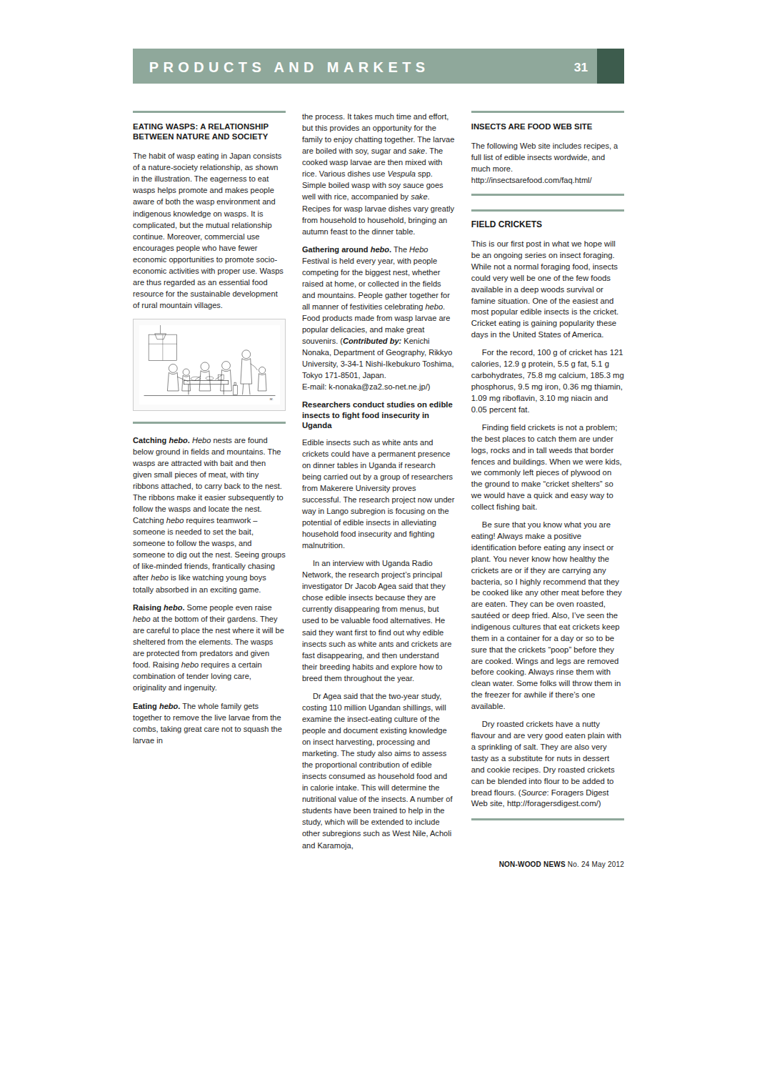Products and Markets
31
Eating wasps: a relationship between nature and society
The habit of wasp eating in Japan consists of a nature-society relationship, as shown in the illustration. The eagerness to eat wasps helps promote and makes people aware of both the wasp environment and indigenous knowledge on wasps. It is complicated, but the mutual relationship continue. Moreover, commercial use encourages people who have fewer economic opportunities to promote socio-economic activities with proper use. Wasps are thus regarded as an essential food resource for the sustainable development of rural mountain villages.
M.
Catching hebo. Hebo nests are found below ground in fields and mountains. The wasps are attracted with bait and then given small pieces of meat, with tiny ribbons attached, to carry back to the nest. The ribbons make it easier subsequently to follow the wasps and locate the nest. Catching hebo requires teamwork – someone is needed to set the bait, someone to follow the wasps, and someone to dig out the nest. Seeing groups of like-minded friends, frantically chasing after hebo is like watching young boys totally absorbed in an exciting game.
Raising hebo. Some people even raise hebo at the bottom of their gardens. They are careful to place the nest where it will be sheltered from the elements. The wasps are protected from predators and given food. Raising hebo requires a certain combination of tender loving care, originality and ingenuity.
Eating hebo. The whole family gets together to remove the live larvae from the combs, taking great care not to squash the larvae in
the process. It takes much time and effort, but this provides an opportunity for the family to enjoy chatting together. The larvae are boiled with soy, sugar and sake. The cooked wasp larvae are then mixed with rice. Various dishes use Vespula spp. Simple boiled wasp with soy sauce goes well with rice, accompanied by sake. Recipes for wasp larvae dishes vary greatly from household to household, bringing an autumn feast to the dinner table.
Gathering around hebo. The Hebo Festival is held every year, with people competing for the biggest nest, whether raised at home, or collected in the fields and mountains. People gather together for all manner of festivities celebrating hebo. Food products made from wasp larvae are popular delicacies, and make great souvenirs. (Contributed by: Kenichi Nonaka, Department of Geography, Rikkyo University, 3-34-1 Nishi-Ikebukuro Toshima, Tokyo 171-8501, Japan.
E-mail: k-nonaka@za2.so-net.ne.jp/)
Researchers conduct studies on edible insects to fight food insecurity in Uganda
Edible insects such as white ants and crickets could have a permanent presence on dinner tables in Uganda if research being carried out by a group of researchers from Makerere University proves successful. The research project now under way in Lango subregion is focusing on the potential of edible insects in alleviating household food insecurity and fighting malnutrition.
In an interview with Uganda Radio Network, the research project’s principal investigator Dr Jacob Agea said that they chose edible insects because they are currently disappearing from menus, but used to be valuable food alternatives. He said they want first to find out why edible insects such as white ants and crickets are fast disappearing, and then understand their breeding habits and explore how to breed them throughout the year.
Dr Agea said that the two-year study, costing 110 million Ugandan shillings, will examine the insect-eating culture of the people and document existing knowledge on insect harvesting, processing and marketing. The study also aims to assess the proportional contribution of edible insects consumed as household food and in calorie intake. This will determine the nutritional value of the insects. A number of students have been trained to help in the study, which will be extended to include other subregions such as West Nile, Acholi and Karamoja,
Insects are food Web site
The following Web site includes recipes, a full list of edible insects wordwide, and much more.
http://insectsarefood.com/faq.html/
Field crickets
This is our first post in what we hope will be an ongoing series on insect foraging. While not a normal foraging food, insects could very well be one of the few foods available in a deep woods survival or famine situation. One of the easiest and most popular edible insects is the cricket. Cricket eating is gaining popularity these days in the United States of America.
For the record, 100 g of cricket has 121 calories, 12.9 g protein, 5.5 g fat, 5.1 g carbohydrates, 75.8 mg calcium, 185.3 mg phosphorus, 9.5 mg iron, 0.36 mg thiamin, 1.09 mg riboflavin, 3.10 mg niacin and 0.05 percent fat.
Finding field crickets is not a problem; the best places to catch them are under logs, rocks and in tall weeds that border fences and buildings. When we were kids, we commonly left pieces of plywood on the ground to make “cricket shelters” so we would have a quick and easy way to collect fishing bait.
Be sure that you know what you are eating! Always make a positive identification before eating any insect or plant. You never know how healthy the crickets are or if they are carrying any bacteria, so I highly recommend that they be cooked like any other meat before they are eaten. They can be oven roasted, sautéed or deep fried. Also, I’ve seen the indigenous cultures that eat crickets keep them in a container for a day or so to be sure that the crickets “poop” before they are cooked. Wings and legs are removed before cooking. Always rinse them with clean water. Some folks will throw them in the freezer for awhile if there’s one available.
Dry roasted crickets have a nutty flavour and are very good eaten plain with a sprinkling of salt. They are also very tasty as a substitute for nuts in dessert and cookie recipes. Dry roasted crickets can be blended into flour to be added to bread flours. (Source: Foragers Digest Web site, http://foragersdigest.com/)
NON-WOOD NEWS No. 24 May 2012